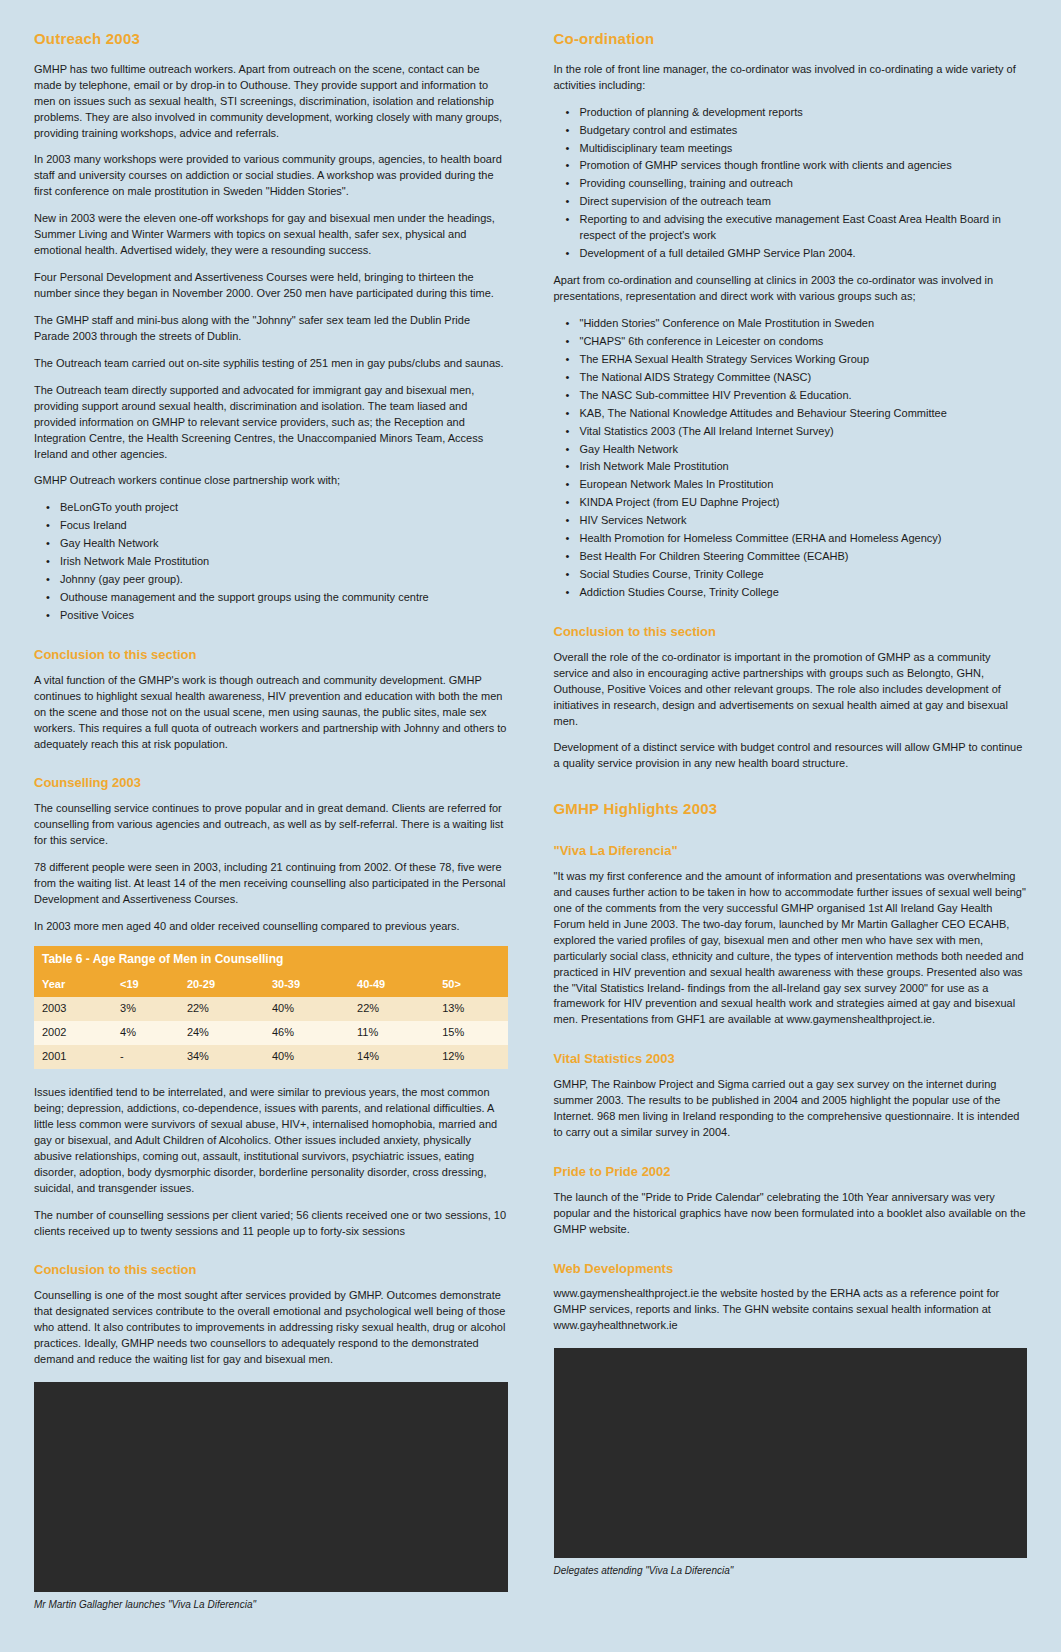Outreach 2003
GMHP has two fulltime outreach workers. Apart from outreach on the scene, contact can be made by telephone, email or by drop-in to Outhouse. They provide support and information to men on issues such as sexual health, STI screenings, discrimination, isolation and relationship problems. They are also involved in community development, working closely with many groups, providing training workshops, advice and referrals.
In 2003 many workshops were provided to various community groups, agencies, to health board staff and university courses on addiction or social studies. A workshop was provided during the first conference on male prostitution in Sweden "Hidden Stories".
New in 2003 were the eleven one-off workshops for gay and bisexual men under the headings, Summer Living and Winter Warmers with topics on sexual health, safer sex, physical and emotional health. Advertised widely, they were a resounding success.
Four Personal Development and Assertiveness Courses were held, bringing to thirteen the number since they began in November 2000. Over 250 men have participated during this time.
The GMHP staff and mini-bus along with the "Johnny" safer sex team led the Dublin Pride Parade 2003 through the streets of Dublin.
The Outreach team carried out on-site syphilis testing of 251 men in gay pubs/clubs and saunas.
The Outreach team directly supported and advocated for immigrant gay and bisexual men, providing support around sexual health, discrimination and isolation. The team liased and provided information on GMHP to relevant service providers, such as; the Reception and Integration Centre, the Health Screening Centres, the Unaccompanied Minors Team, Access Ireland and other agencies.
GMHP Outreach workers continue close partnership work with;
BeLonGTo youth project
Focus Ireland
Gay Health Network
Irish Network Male Prostitution
Johnny (gay peer group).
Outhouse management and the support groups using the community centre
Positive Voices
Conclusion to this section
A vital function of the GMHP's work is though outreach and community development. GMHP continues to highlight sexual health awareness, HIV prevention and education with both the men on the scene and those not on the usual scene, men using saunas, the public sites, male sex workers. This requires a full quota of outreach workers and partnership with Johnny and others to adequately reach this at risk population.
Counselling 2003
The counselling service continues to prove popular and in great demand. Clients are referred for counselling from various agencies and outreach, as well as by self-referral. There is a waiting list for this service.
78 different people were seen in 2003, including 21 continuing from 2002. Of these 78, five were from the waiting list. At least 14 of the men receiving counselling also participated in the Personal Development and Assertiveness Courses.
In 2003 more men aged 40 and older received counselling compared to previous years.
Table 6 - Age Range of Men in Counselling
| Year | <19 | 20-29 | 30-39 | 40-49 | 50> |
| --- | --- | --- | --- | --- | --- |
| 2003 | 3% | 22% | 40% | 22% | 13% |
| 2002 | 4% | 24% | 46% | 11% | 15% |
| 2001 | - | 34% | 40% | 14% | 12% |
Issues identified tend to be interrelated, and were similar to previous years, the most common being; depression, addictions, co-dependence, issues with parents, and relational difficulties. A little less common were survivors of sexual abuse, HIV+, internalised homophobia, married and gay or bisexual, and Adult Children of Alcoholics. Other issues included anxiety, physically abusive relationships, coming out, assault, institutional survivors, psychiatric issues, eating disorder, adoption, body dysmorphic disorder, borderline personality disorder, cross dressing, suicidal, and transgender issues.
The number of counselling sessions per client varied; 56 clients received one or two sessions, 10 clients received up to twenty sessions and 11 people up to forty-six sessions
Conclusion to this section
Counselling is one of the most sought after services provided by GMHP. Outcomes demonstrate that designated services contribute to the overall emotional and psychological well being of those who attend. It also contributes to improvements in addressing risky sexual health, drug or alcohol practices. Ideally, GMHP needs two counsellors to adequately respond to the demonstrated demand and reduce the waiting list for gay and bisexual men.
Mr Martin Gallagher launches "Viva La Diferencia"
Co-ordination
In the role of front line manager, the co-ordinator was involved in co-ordinating a wide variety of activities including:
Production of planning & development reports
Budgetary control and estimates
Multidisciplinary team meetings
Promotion of GMHP services though frontline work with clients and agencies
Providing counselling, training and outreach
Direct supervision of the outreach team
Reporting to and advising the executive management East Coast Area Health Board in respect of the project's work
Development of a full detailed GMHP Service Plan 2004.
Apart from co-ordination and counselling at clinics in 2003 the co-ordinator was involved in presentations, representation and direct work with various groups such as;
"Hidden Stories" Conference on Male Prostitution in Sweden
"CHAPS" 6th conference in Leicester on condoms
The ERHA Sexual Health Strategy Services Working Group
The National AIDS Strategy Committee (NASC)
The NASC Sub-committee HIV Prevention & Education.
KAB, The National Knowledge Attitudes and Behaviour Steering Committee
Vital Statistics 2003 (The All Ireland Internet Survey)
Gay Health Network
Irish Network Male Prostitution
European Network Males In Prostitution
KINDA Project (from EU Daphne Project)
HIV Services Network
Health Promotion for Homeless Committee (ERHA and Homeless Agency)
Best Health For Children Steering Committee (ECAHB)
Social Studies Course, Trinity College
Addiction Studies Course, Trinity College
Conclusion to this section
Overall the role of the co-ordinator is important in the promotion of GMHP as a community service and also in encouraging active partnerships with groups such as Belongto, GHN, Outhouse, Positive Voices and other relevant groups. The role also includes development of initiatives in research, design and advertisements on sexual health aimed at gay and bisexual men.
Development of a distinct service with budget control and resources will allow GMHP to continue a quality service provision in any new health board structure.
GMHP Highlights 2003
"Viva La Diferencia"
"It was my first conference and the amount of information and presentations was overwhelming and causes further action to be taken in how to accommodate further issues of sexual well being" one of the comments from the very successful GMHP organised 1st All Ireland Gay Health Forum held in June 2003. The two-day forum, launched by Mr Martin Gallagher CEO ECAHB, explored the varied profiles of gay, bisexual men and other men who have sex with men, particularly social class, ethnicity and culture, the types of intervention methods both needed and practiced in HIV prevention and sexual health awareness with these groups. Presented also was the "Vital Statistics Ireland- findings from the all-Ireland gay sex survey 2000" for use as a framework for HIV prevention and sexual health work and strategies aimed at gay and bisexual men. Presentations from GHF1 are available at www.gaymenshealthproject.ie.
Vital Statistics 2003
GMHP, The Rainbow Project and Sigma carried out a gay sex survey on the internet during summer 2003. The results to be published in 2004 and 2005 highlight the popular use of the Internet. 968 men living in Ireland responding to the comprehensive questionnaire. It is intended to carry out a similar survey in 2004.
Pride to Pride 2002
The launch of the "Pride to Pride Calendar" celebrating the 10th Year anniversary was very popular and the historical graphics have now been formulated into a booklet also available on the GMHP website.
Web Developments
www.gaymenshealthproject.ie the website hosted by the ERHA acts as a reference point for GMHP services, reports and links. The GHN website contains sexual health information at www.gayhealthnetwork.ie
Delegates attending "Viva La Diferencia"